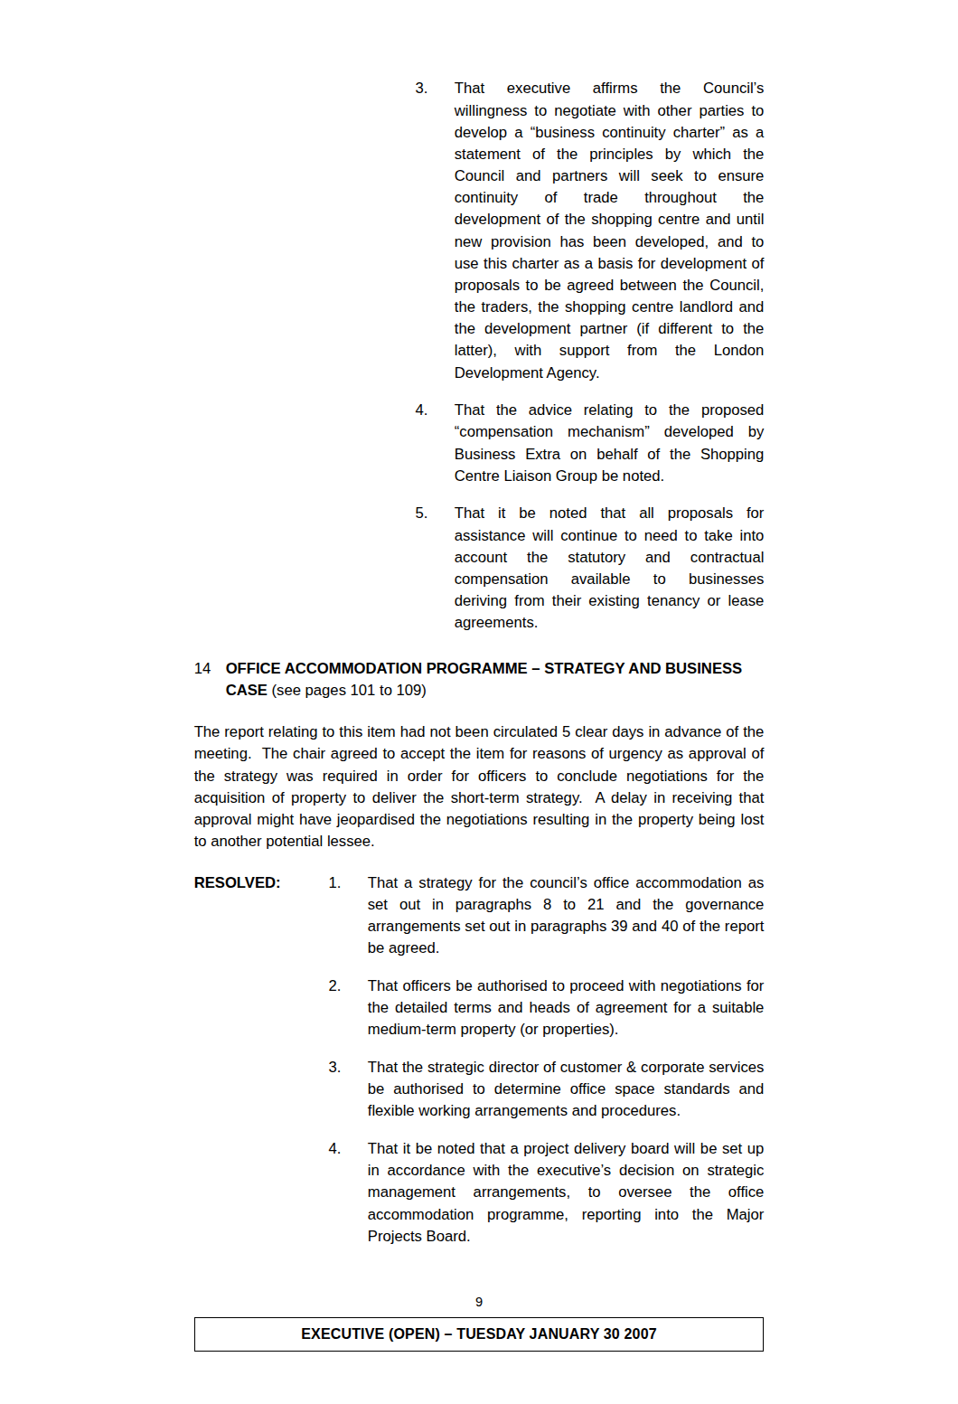3.
That executive affirms the Council’s willingness to negotiate with other parties to develop a “business continuity charter” as a statement of the principles by which the Council and partners will seek to ensure continuity of trade throughout the development of the shopping centre and until new provision has been developed, and to use this charter as a basis for development of proposals to be agreed between the Council, the traders, the shopping centre landlord and the development partner (if different to the latter), with support from the London Development Agency.
4.
That the advice relating to the proposed “compensation mechanism” developed by Business Extra on behalf of the Shopping Centre Liaison Group be noted.
5.
That it be noted that all proposals for assistance will continue to need to take into account the statutory and contractual compensation available to businesses deriving from their existing tenancy or lease agreements.
14
OFFICE ACCOMMODATION PROGRAMME – STRATEGY AND BUSINESS CASE (see pages 101 to 109)
The report relating to this item had not been circulated 5 clear days in advance of the meeting. The chair agreed to accept the item for reasons of urgency as approval of the strategy was required in order for officers to conclude negotiations for the acquisition of property to deliver the short-term strategy. A delay in receiving that approval might have jeopardised the negotiations resulting in the property being lost to another potential lessee.
RESOLVED:
1.
That a strategy for the council’s office accommodation as set out in paragraphs 8 to 21 and the governance arrangements set out in paragraphs 39 and 40 of the report be agreed.
2.
That officers be authorised to proceed with negotiations for the detailed terms and heads of agreement for a suitable medium-term property (or properties).
3.
That the strategic director of customer & corporate services be authorised to determine office space standards and flexible working arrangements and procedures.
4.
That it be noted that a project delivery board will be set up in accordance with the executive’s decision on strategic management arrangements, to oversee the office accommodation programme, reporting into the Major Projects Board.
9
EXECUTIVE (OPEN) – TUESDAY JANUARY 30 2007